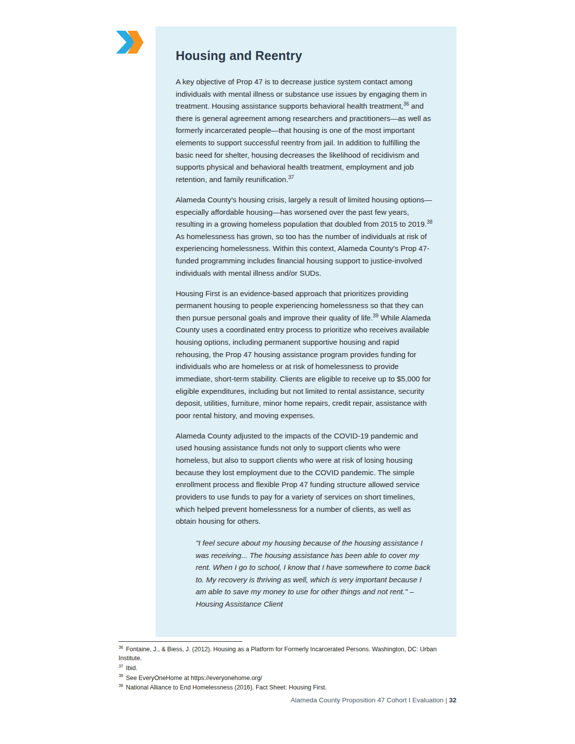Housing and Reentry
A key objective of Prop 47 is to decrease justice system contact among individuals with mental illness or substance use issues by engaging them in treatment. Housing assistance supports behavioral health treatment,36 and there is general agreement among researchers and practitioners—as well as formerly incarcerated people—that housing is one of the most important elements to support successful reentry from jail. In addition to fulfilling the basic need for shelter, housing decreases the likelihood of recidivism and supports physical and behavioral health treatment, employment and job retention, and family reunification.37
Alameda County's housing crisis, largely a result of limited housing options—especially affordable housing—has worsened over the past few years, resulting in a growing homeless population that doubled from 2015 to 2019.38 As homelessness has grown, so too has the number of individuals at risk of experiencing homelessness. Within this context, Alameda County's Prop 47-funded programming includes financial housing support to justice-involved individuals with mental illness and/or SUDs.
Housing First is an evidence-based approach that prioritizes providing permanent housing to people experiencing homelessness so that they can then pursue personal goals and improve their quality of life.39 While Alameda County uses a coordinated entry process to prioritize who receives available housing options, including permanent supportive housing and rapid rehousing, the Prop 47 housing assistance program provides funding for individuals who are homeless or at risk of homelessness to provide immediate, short-term stability. Clients are eligible to receive up to $5,000 for eligible expenditures, including but not limited to rental assistance, security deposit, utilities, furniture, minor home repairs, credit repair, assistance with poor rental history, and moving expenses.
Alameda County adjusted to the impacts of the COVID-19 pandemic and used housing assistance funds not only to support clients who were homeless, but also to support clients who were at risk of losing housing because they lost employment due to the COVID pandemic. The simple enrollment process and flexible Prop 47 funding structure allowed service providers to use funds to pay for a variety of services on short timelines, which helped prevent homelessness for a number of clients, as well as obtain housing for others.
"I feel secure about my housing because of the housing assistance I was receiving... The housing assistance has been able to cover my rent. When I go to school, I know that I have somewhere to come back to. My recovery is thriving as well, which is very important because I am able to save my money to use for other things and not rent." – Housing Assistance Client
36 Fontaine, J., & Biess, J. (2012). Housing as a Platform for Formerly Incarcerated Persons. Washington, DC: Urban Institute.
37 Ibid.
38 See EveryOneHome at https://everyonehome.org/
39 National Alliance to End Homelessness (2016). Fact Sheet: Housing First.
Alameda County Proposition 47 Cohort I Evaluation | 32